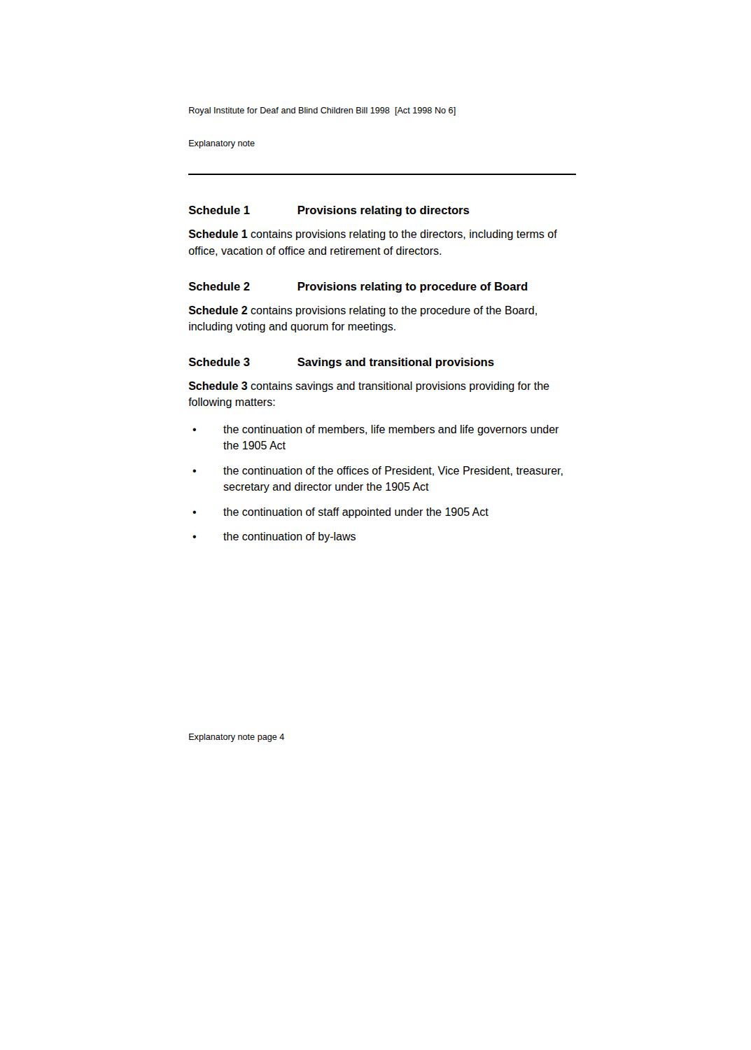Royal Institute for Deaf and Blind Children Bill 1998 [Act 1998 No 6]
Explanatory note
Schedule 1 Provisions relating to directors
Schedule 1 contains provisions relating to the directors, including terms of office, vacation of office and retirement of directors.
Schedule 2 Provisions relating to procedure of Board
Schedule 2 contains provisions relating to the procedure of the Board, including voting and quorum for meetings.
Schedule 3 Savings and transitional provisions
Schedule 3 contains savings and transitional provisions providing for the following matters:
the continuation of members, life members and life governors under the 1905 Act
the continuation of the offices of President, Vice President, treasurer, secretary and director under the 1905 Act
the continuation of staff appointed under the 1905 Act
the continuation of by-laws
Explanatory note page 4